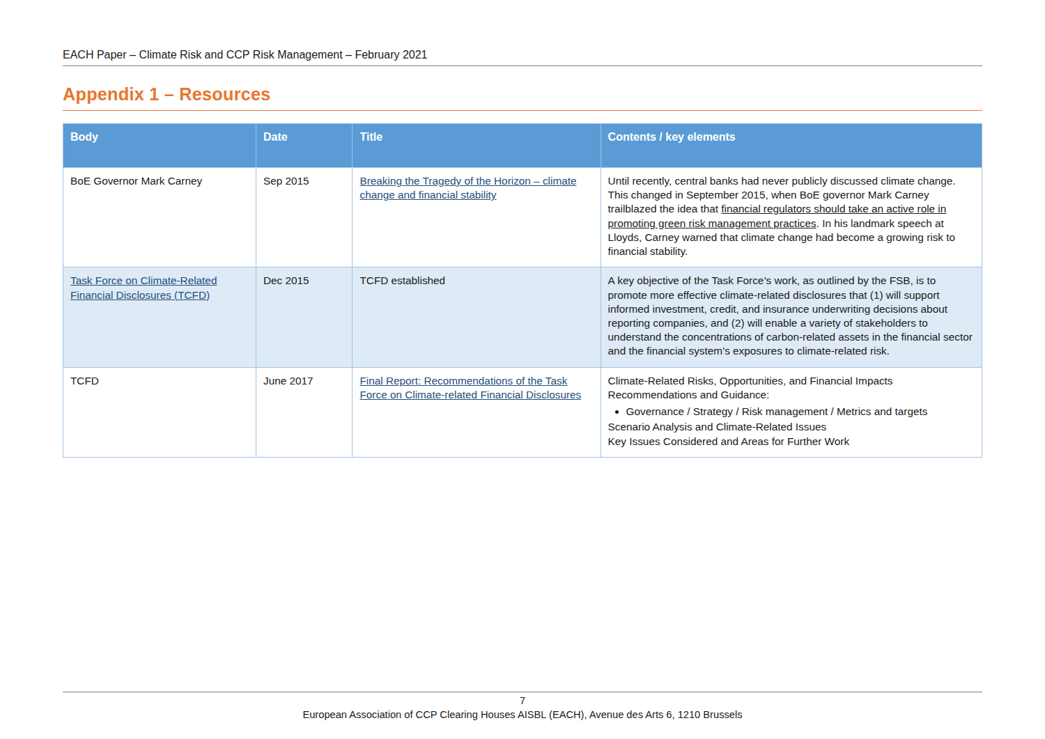EACH Paper – Climate Risk and CCP Risk Management – February 2021
Appendix 1 – Resources
| Body | Date | Title | Contents / key elements |
| --- | --- | --- | --- |
| BoE Governor Mark Carney | Sep 2015 | Breaking the Tragedy of the Horizon – climate change and financial stability | Until recently, central banks had never publicly discussed climate change. This changed in September 2015, when BoE governor Mark Carney trailblazed the idea that financial regulators should take an active role in promoting green risk management practices . In his landmark speech at Lloyds, Carney warned that climate change had become a growing risk to financial stability. |
| Task Force on Climate-Related Financial Disclosures (TCFD) | Dec 2015 | TCFD established | A key objective of the Task Force’s work, as outlined by the FSB, is to promote more effective climate-related disclosures that (1) will support informed investment, credit, and insurance underwriting decisions about reporting companies, and (2) will enable a variety of stakeholders to understand the concentrations of carbon-related assets in the financial sector and the financial system’s exposures to climate-related risk. |
| TCFD | June 2017 | Final Report: Recommendations of the Task Force on Climate-related Financial Disclosures | Climate-Related Risks, Opportunities, and Financial Impacts Recommendations and Guidance: Governance / Strategy / Risk management / Metrics and targets Scenario Analysis and Climate-Related Issues Key Issues Considered and Areas for Further Work |
7
European Association of CCP Clearing Houses AISBL (EACH), Avenue des Arts 6, 1210 Brussels